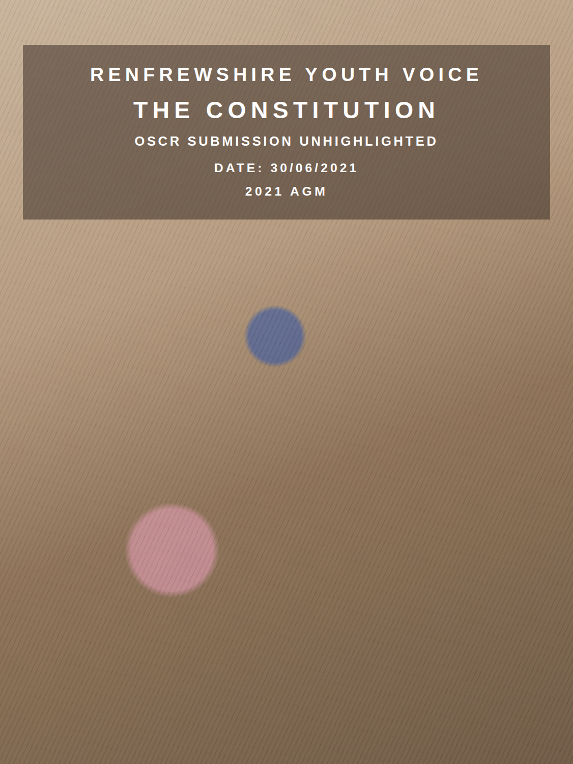Renfrewshire Youth Voice
The Constitution
OSCR Submission Unhighlighted
Date: 30/06/2021
2021 AGM